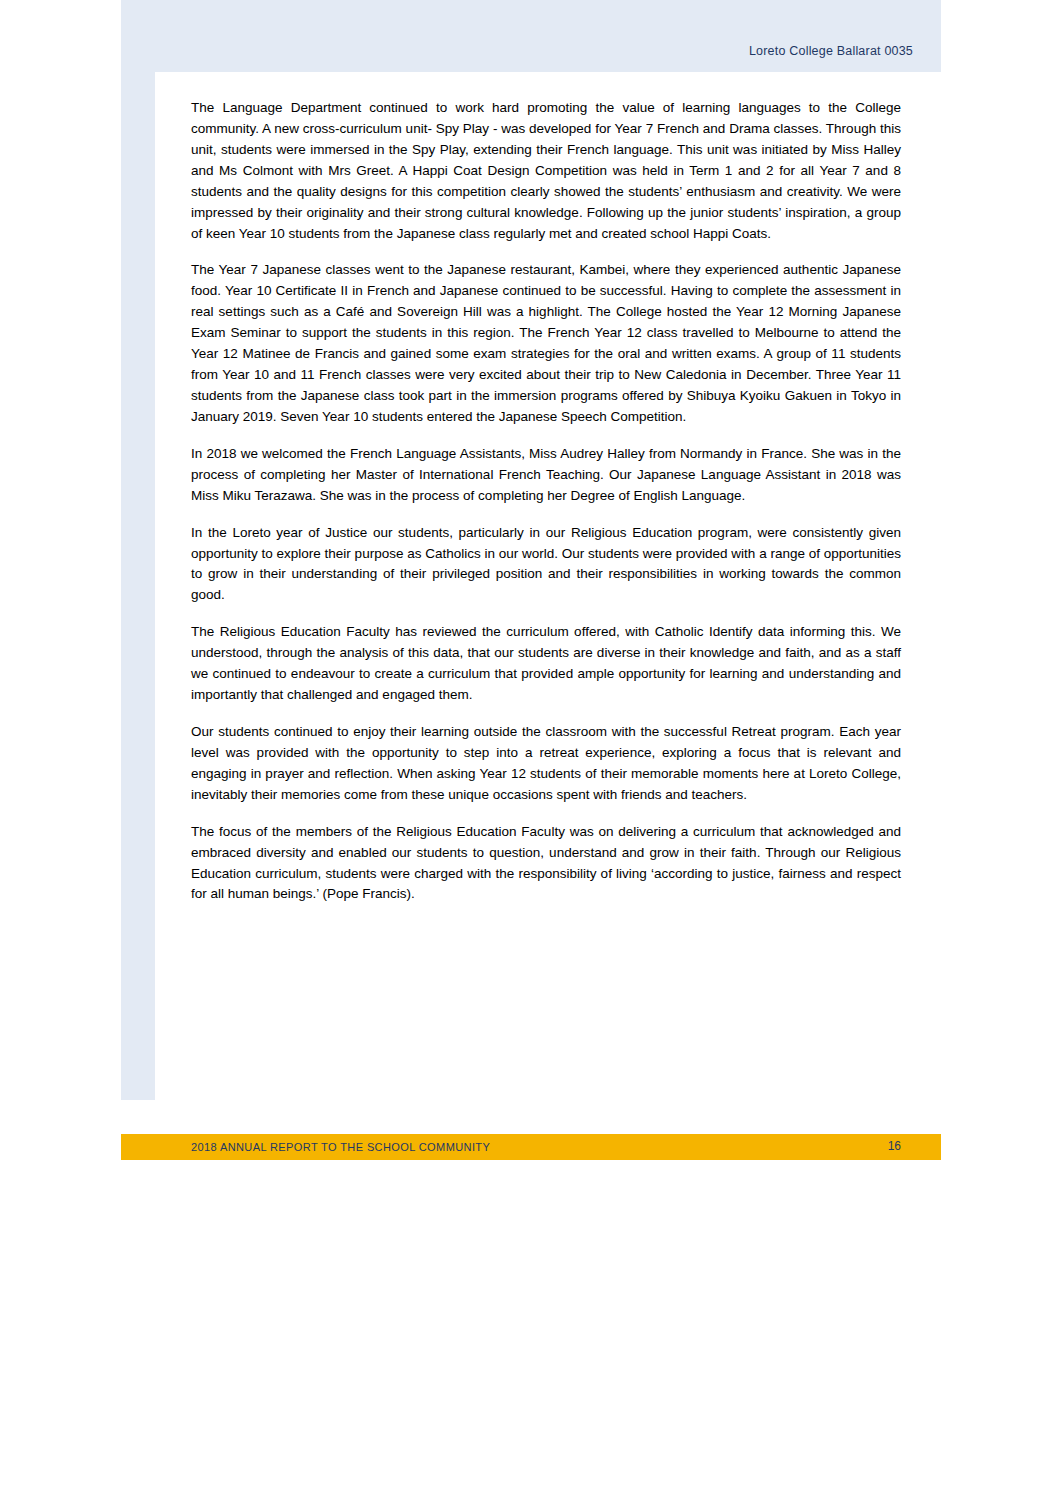Loreto College Ballarat 0035
The Language Department continued to work hard promoting the value of learning languages to the College community. A new cross-curriculum unit- Spy Play - was developed for Year 7 French and Drama classes. Through this unit, students were immersed in the Spy Play, extending their French language. This unit was initiated by Miss Halley and Ms Colmont with Mrs Greet. A Happi Coat Design Competition was held in Term 1 and 2 for all Year 7 and 8 students and the quality designs for this competition clearly showed the students’ enthusiasm and creativity. We were impressed by their originality and their strong cultural knowledge. Following up the junior students’ inspiration, a group of keen Year 10 students from the Japanese class regularly met and created school Happi Coats.
The Year 7 Japanese classes went to the Japanese restaurant, Kambei, where they experienced authentic Japanese food. Year 10 Certificate II in French and Japanese continued to be successful. Having to complete the assessment in real settings such as a Café and Sovereign Hill was a highlight. The College hosted the Year 12 Morning Japanese Exam Seminar to support the students in this region. The French Year 12 class travelled to Melbourne to attend the Year 12 Matinee de Francis and gained some exam strategies for the oral and written exams. A group of 11 students from Year 10 and 11 French classes were very excited about their trip to New Caledonia in December. Three Year 11 students from the Japanese class took part in the immersion programs offered by Shibuya Kyoiku Gakuen in Tokyo in January 2019. Seven Year 10 students entered the Japanese Speech Competition.
In 2018 we welcomed the French Language Assistants, Miss Audrey Halley from Normandy in France. She was in the process of completing her Master of International French Teaching. Our Japanese Language Assistant in 2018 was Miss Miku Terazawa. She was in the process of completing her Degree of English Language.
In the Loreto year of Justice our students, particularly in our Religious Education program, were consistently given opportunity to explore their purpose as Catholics in our world. Our students were provided with a range of opportunities to grow in their understanding of their privileged position and their responsibilities in working towards the common good.
The Religious Education Faculty has reviewed the curriculum offered, with Catholic Identify data informing this. We understood, through the analysis of this data, that our students are diverse in their knowledge and faith, and as a staff we continued to endeavour to create a curriculum that provided ample opportunity for learning and understanding and importantly that challenged and engaged them.
Our students continued to enjoy their learning outside the classroom with the successful Retreat program. Each year level was provided with the opportunity to step into a retreat experience, exploring a focus that is relevant and engaging in prayer and reflection. When asking Year 12 students of their memorable moments here at Loreto College, inevitably their memories come from these unique occasions spent with friends and teachers.
The focus of the members of the Religious Education Faculty was on delivering a curriculum that acknowledged and embraced diversity and enabled our students to question, understand and grow in their faith. Through our Religious Education curriculum, students were charged with the responsibility of living ‘according to justice, fairness and respect for all human beings.’ (Pope Francis).
2018 ANNUAL REPORT TO THE SCHOOL COMMUNITY
16